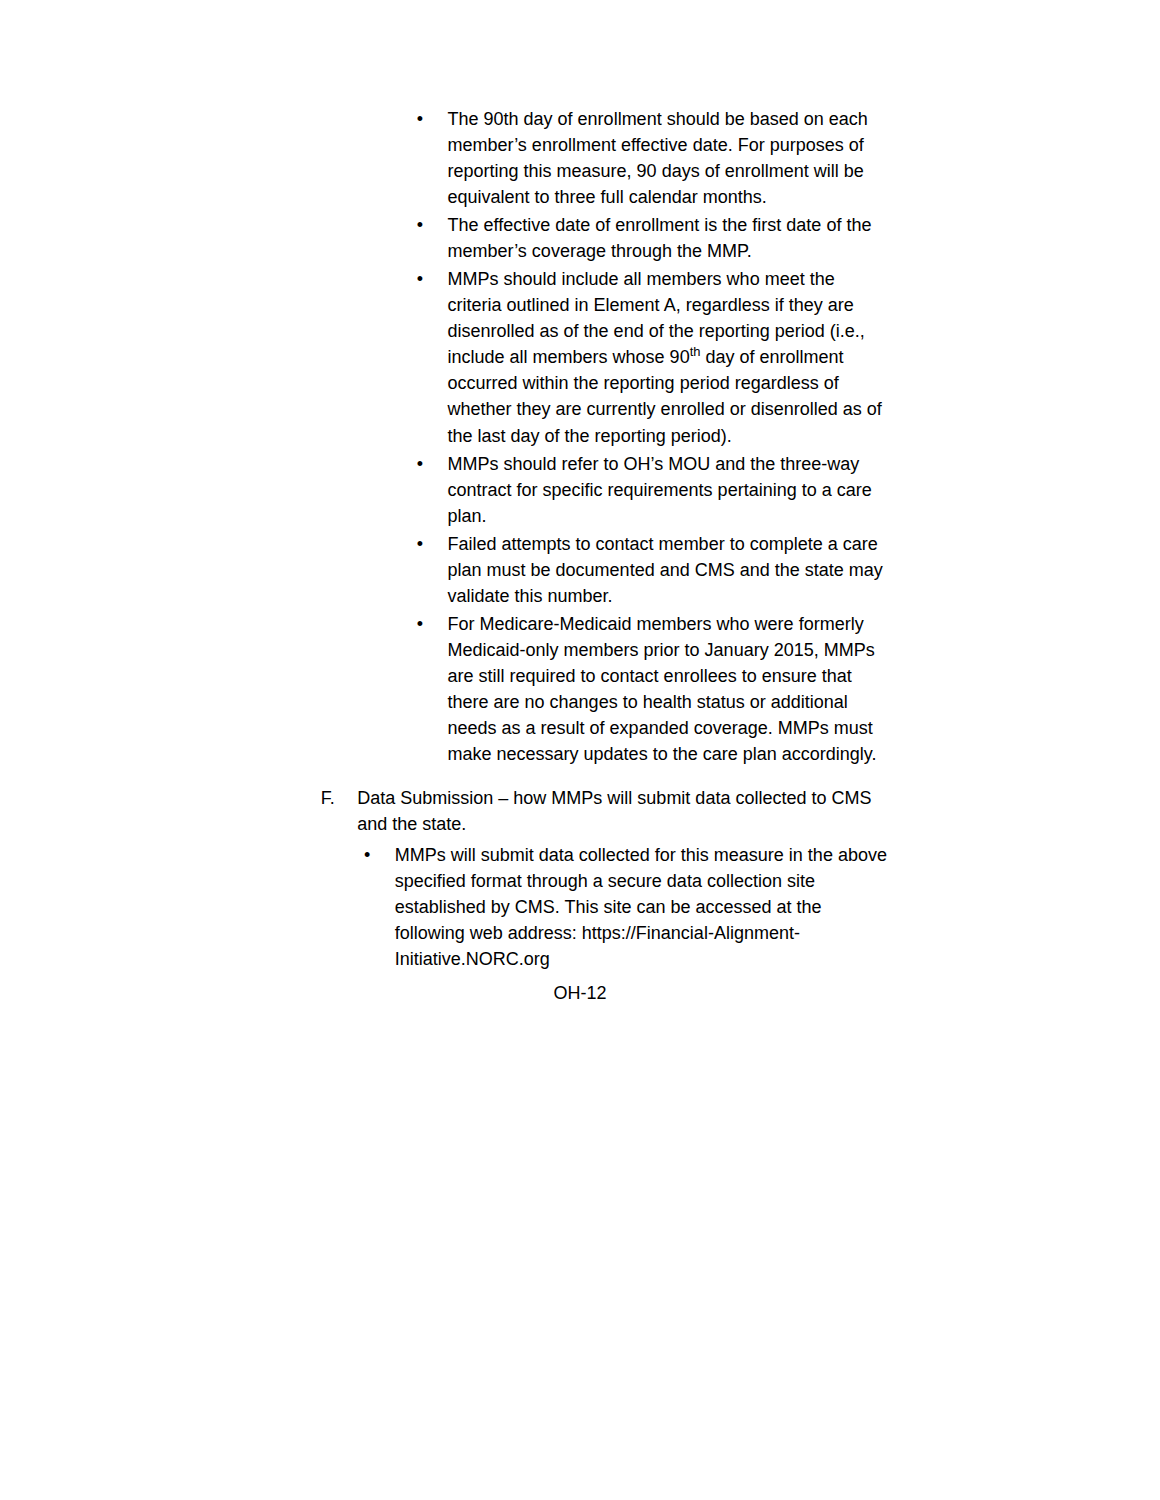The 90th day of enrollment should be based on each member’s enrollment effective date. For purposes of reporting this measure, 90 days of enrollment will be equivalent to three full calendar months.
The effective date of enrollment is the first date of the member’s coverage through the MMP.
MMPs should include all members who meet the criteria outlined in Element A, regardless if they are disenrolled as of the end of the reporting period (i.e., include all members whose 90th day of enrollment occurred within the reporting period regardless of whether they are currently enrolled or disenrolled as of the last day of the reporting period).
MMPs should refer to OH’s MOU and the three-way contract for specific requirements pertaining to a care plan.
Failed attempts to contact member to complete a care plan must be documented and CMS and the state may validate this number.
For Medicare-Medicaid members who were formerly Medicaid-only members prior to January 2015, MMPs are still required to contact enrollees to ensure that there are no changes to health status or additional needs as a result of expanded coverage. MMPs must make necessary updates to the care plan accordingly.
F. Data Submission – how MMPs will submit data collected to CMS and the state.
MMPs will submit data collected for this measure in the above specified format through a secure data collection site established by CMS. This site can be accessed at the following web address: https://Financial-Alignment-Initiative.NORC.org
OH-12